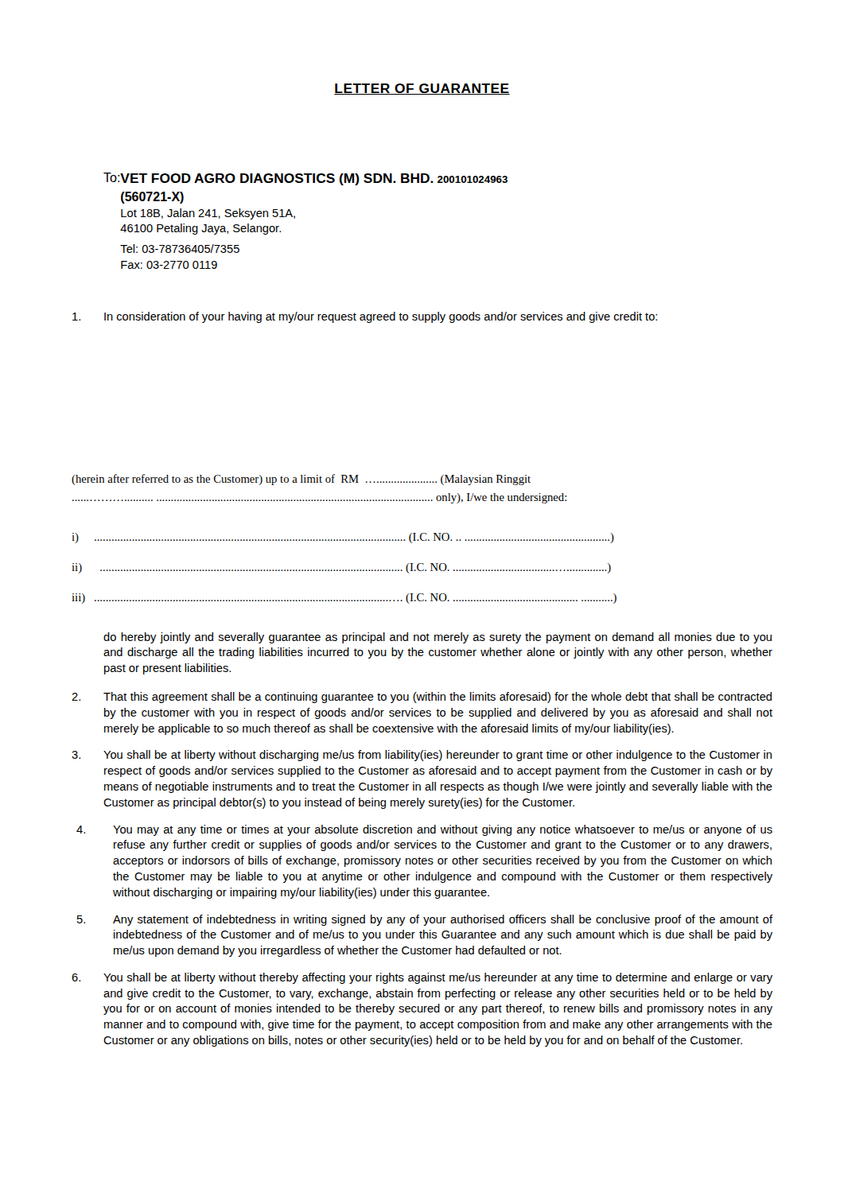LETTER OF GUARANTEE
| To: | VET FOOD AGRO DIAGNOSTICS (M) SDN. BHD. 200101024963 (560721-X) Lot 18B, Jalan 241, Seksyen 51A, 46100 Petaling Jaya, Selangor. Tel: 03-78736405/7355 Fax: 03-2770 0119 |
1.
In consideration of your having at my/our request agreed to supply goods and/or services and give credit to:
(herein after referred to as the Customer) up to a limit of RM …..................... (Malaysian Ringgit
......……….......... ............................................................................................... only), I/we the undersigned:
i)........................................................................................................... (I.C. NO. .. ..................................................)
ii) ........................................................................................................ (I.C. NO. ...................................…..............)
iii).....................................................................................................…. (I.C. NO. ........................................... ...........)
do hereby jointly and severally guarantee as principal and not merely as surety the payment on demand all monies due to you and discharge all the trading liabilities incurred to you by the customer whether alone or jointly with any other person, whether past or present liabilities.
2.
That this agreement shall be a continuing guarantee to you (within the limits aforesaid) for the whole debt that shall be contracted by the customer with you in respect of goods and/or services to be supplied and delivered by you as aforesaid and shall not merely be applicable to so much thereof as shall be coextensive with the aforesaid limits of my/our liability(ies).
3.
You shall be at liberty without discharging me/us from liability(ies) hereunder to grant time or other indulgence to the Customer in respect of goods and/or services supplied to the Customer as aforesaid and to accept payment from the Customer in cash or by means of negotiable instruments and to treat the Customer in all respects as though I/we were jointly and severally liable with the Customer as principal debtor(s) to you instead of being merely surety(ies) for the Customer.
4.
You may at any time or times at your absolute discretion and without giving any notice whatsoever to me/us or anyone of us refuse any further credit or supplies of goods and/or services to the Customer and grant to the Customer or to any drawers, acceptors or indorsors of bills of exchange, promissory notes or other securities received by you from the Customer on which the Customer may be liable to you at anytime or other indulgence and compound with the Customer or them respectively without discharging or impairing my/our liability(ies) under this guarantee.
5.
Any statement of indebtedness in writing signed by any of your authorised officers shall be conclusive proof of the amount of indebtedness of the Customer and of me/us to you under this Guarantee and any such amount which is due shall be paid by me/us upon demand by you irregardless of whether the Customer had defaulted or not.
6.
You shall be at liberty without thereby affecting your rights against me/us hereunder at any time to determine and enlarge or vary and give credit to the Customer, to vary, exchange, abstain from perfecting or release any other securities held or to be held by you for or on account of monies intended to be thereby secured or any part thereof, to renew bills and promissory notes in any manner and to compound with, give time for the payment, to accept composition from and make any other arrangements with the Customer or any obligations on bills, notes or other security(ies) held or to be held by you for and on behalf of the Customer.